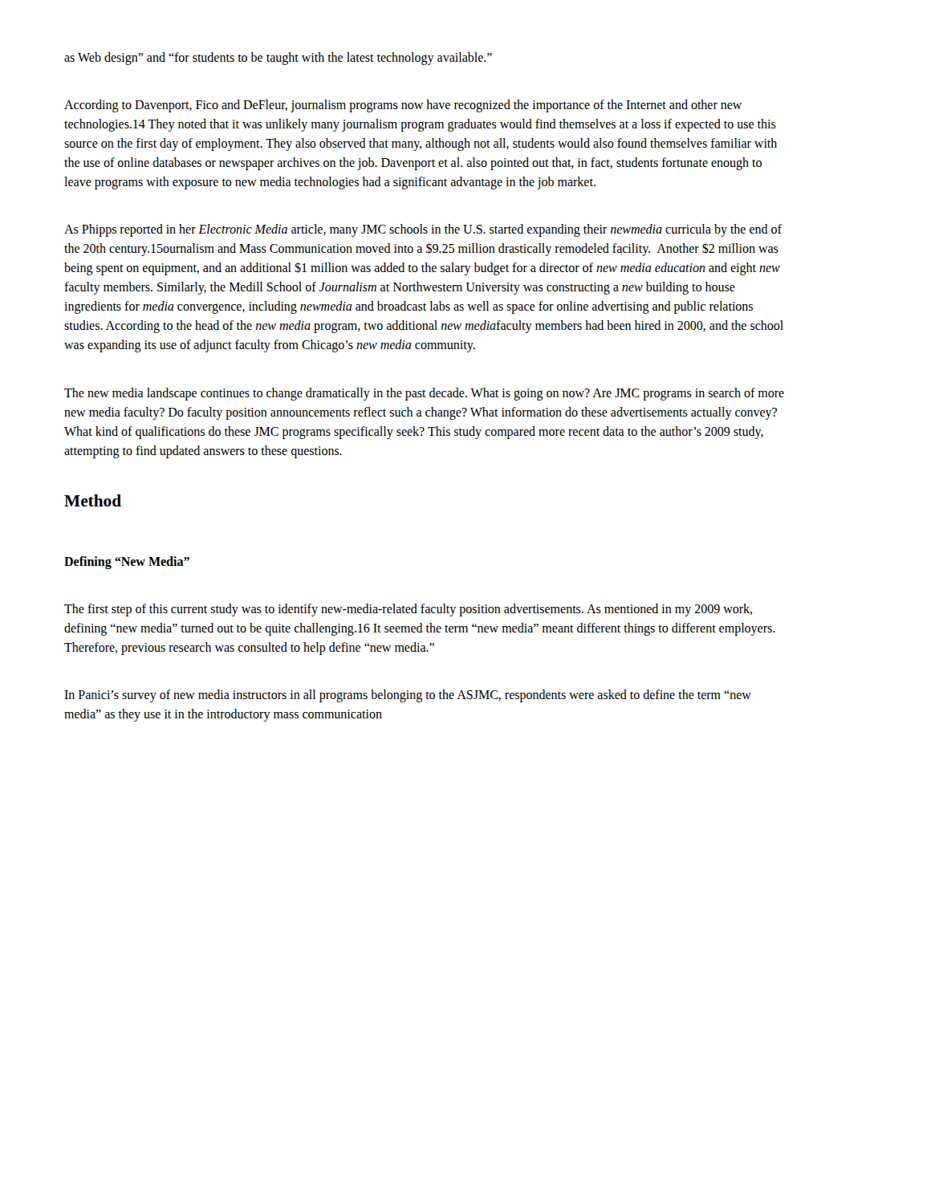as Web design” and “for students to be taught with the latest technology available.”
According to Davenport, Fico and DeFleur, journalism programs now have recognized the importance of the Internet and other new technologies.14 They noted that it was unlikely many journalism program graduates would find themselves at a loss if expected to use this source on the first day of employment. They also observed that many, although not all, students would also found themselves familiar with the use of online databases or newspaper archives on the job. Davenport et al. also pointed out that, in fact, students fortunate enough to leave programs with exposure to new media technologies had a significant advantage in the job market.
As Phipps reported in her Electronic Media article, many JMC schools in the U.S. started expanding their newmedia curricula by the end of the 20th century.15ournalism and Mass Communication moved into a $9.25 million drastically remodeled facility. Another $2 million was being spent on equipment, and an additional $1 million was added to the salary budget for a director of new media education and eight new faculty members. Similarly, the Medill School of Journalism at Northwestern University was constructing a new building to house ingredients for media convergence, including newmedia and broadcast labs as well as space for online advertising and public relations studies. According to the head of the new media program, two additional new mediafaculty members had been hired in 2000, and the school was expanding its use of adjunct faculty from Chicago’s new media community.
The new media landscape continues to change dramatically in the past decade. What is going on now? Are JMC programs in search of more new media faculty? Do faculty position announcements reflect such a change? What information do these advertisements actually convey? What kind of qualifications do these JMC programs specifically seek? This study compared more recent data to the author’s 2009 study, attempting to find updated answers to these questions.
Method
Defining “New Media”
The first step of this current study was to identify new-media-related faculty position advertisements. As mentioned in my 2009 work, defining “new media” turned out to be quite challenging.16 It seemed the term “new media” meant different things to different employers. Therefore, previous research was consulted to help define “new media.”
In Panici’s survey of new media instructors in all programs belonging to the ASJMC, respondents were asked to define the term “new media” as they use it in the introductory mass communication